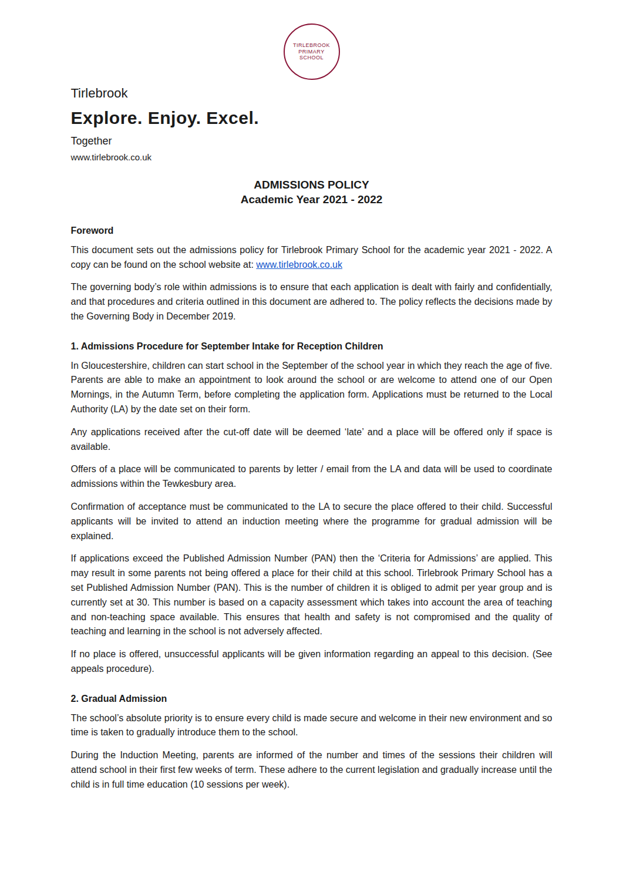Tirlebrook Primary School
Tirlebrook
Explore. Enjoy. Excel.
Together
www.tirlebrook.co.uk
ADMISSIONS POLICY
Academic Year 2021 - 2022
Foreword
This document sets out the admissions policy for Tirlebrook Primary School for the academic year 2021 - 2022. A copy can be found on the school website at: www.tirlebrook.co.uk
The governing body’s role within admissions is to ensure that each application is dealt with fairly and confidentially, and that procedures and criteria outlined in this document are adhered to. The policy reflects the decisions made by the Governing Body in December 2019.
1. Admissions Procedure for September Intake for Reception Children
In Gloucestershire, children can start school in the September of the school year in which they reach the age of five. Parents are able to make an appointment to look around the school or are welcome to attend one of our Open Mornings, in the Autumn Term, before completing the application form. Applications must be returned to the Local Authority (LA) by the date set on their form.
Any applications received after the cut-off date will be deemed ‘late’ and a place will be offered only if space is available.
Offers of a place will be communicated to parents by letter / email from the LA and data will be used to coordinate admissions within the Tewkesbury area.
Confirmation of acceptance must be communicated to the LA to secure the place offered to their child. Successful applicants will be invited to attend an induction meeting where the programme for gradual admission will be explained.
If applications exceed the Published Admission Number (PAN) then the ‘Criteria for Admissions’ are applied. This may result in some parents not being offered a place for their child at this school. Tirlebrook Primary School has a set Published Admission Number (PAN). This is the number of children it is obliged to admit per year group and is currently set at 30. This number is based on a capacity assessment which takes into account the area of teaching and non-teaching space available. This ensures that health and safety is not compromised and the quality of teaching and learning in the school is not adversely affected.
If no place is offered, unsuccessful applicants will be given information regarding an appeal to this decision. (See appeals procedure).
2. Gradual Admission
The school’s absolute priority is to ensure every child is made secure and welcome in their new environment and so time is taken to gradually introduce them to the school.
During the Induction Meeting, parents are informed of the number and times of the sessions their children will attend school in their first few weeks of term. These adhere to the current legislation and gradually increase until the child is in full time education (10 sessions per week).